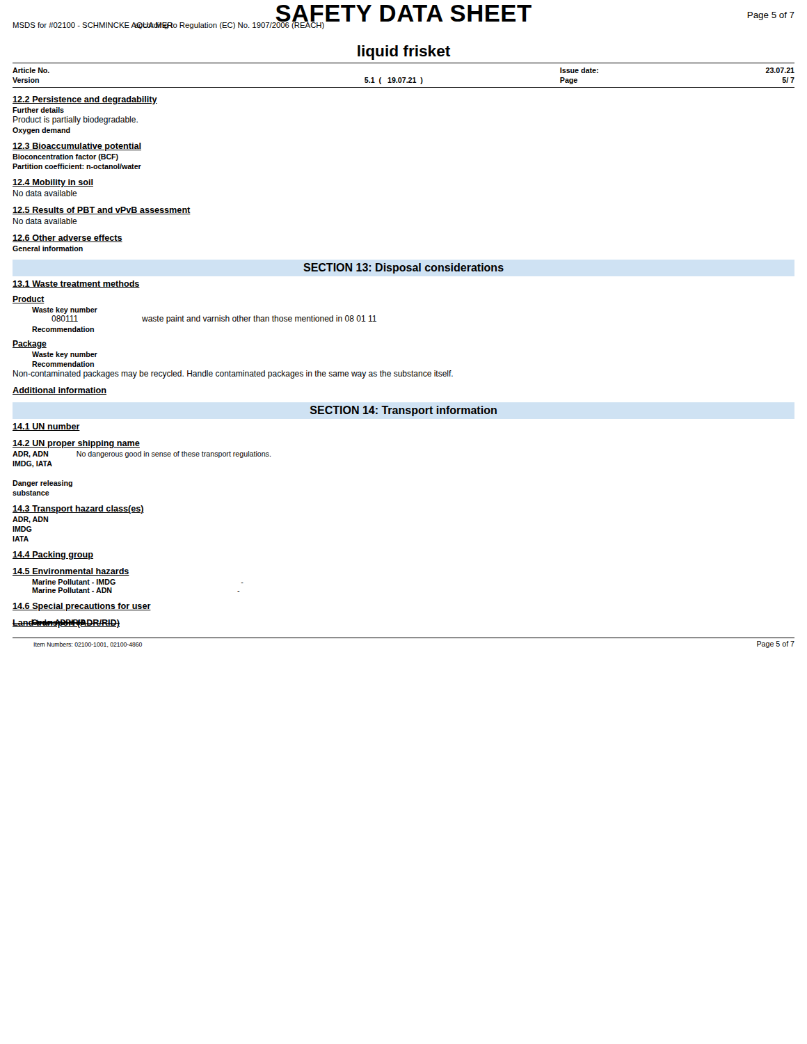SAFETY DATA SHEET
Page 5 of 7
MSDS for #02100 - SCHMINCKE AQUA MER
according to Regulation (EC) No. 1907/2006 (REACH)
liquid frisket
| Article No. | | Issue date: | 23.07.21 |
| Version | 5.1 ( 19.07.21 ) | Page | 5/ 7 |
12.2 Persistence and degradability
Further details
Product is partially biodegradable.
Oxygen demand
12.3 Bioaccumulative potential
Bioconcentration factor (BCF)
Partition coefficient: n-octanol/water
12.4 Mobility in soil
No data available
12.5 Results of PBT and vPvB assessment
No data available
12.6 Other adverse effects
General information
SECTION 13: Disposal considerations
13.1 Waste treatment methods
Product
Waste key number
080111waste paint and varnish other than those mentioned in 08 01 11
Recommendation
Package
Waste key number
Recommendation
Non-contaminated packages may be recycled. Handle contaminated packages in the same way as the substance itself.
Additional information
SECTION 14: Transport information
14.1 UN number
14.2 UN proper shipping name
ADR, ADNNo dangerous good in sense of these transport regulations.
IMDG, IATA
Danger releasing
substance
14.3 Transport hazard class(es)
ADR, ADN
IMDG
IATA
14.4 Packing group
14.5 Environmental hazards
Marine Pollutant - IMDG-
Marine Pollutant - ADN-
14.6 Special precautions for user
Land transport (ADR/RID)
Code: ADR/RID
Item Numbers: 02100-1001, 02100-4860
Page 5 of 7